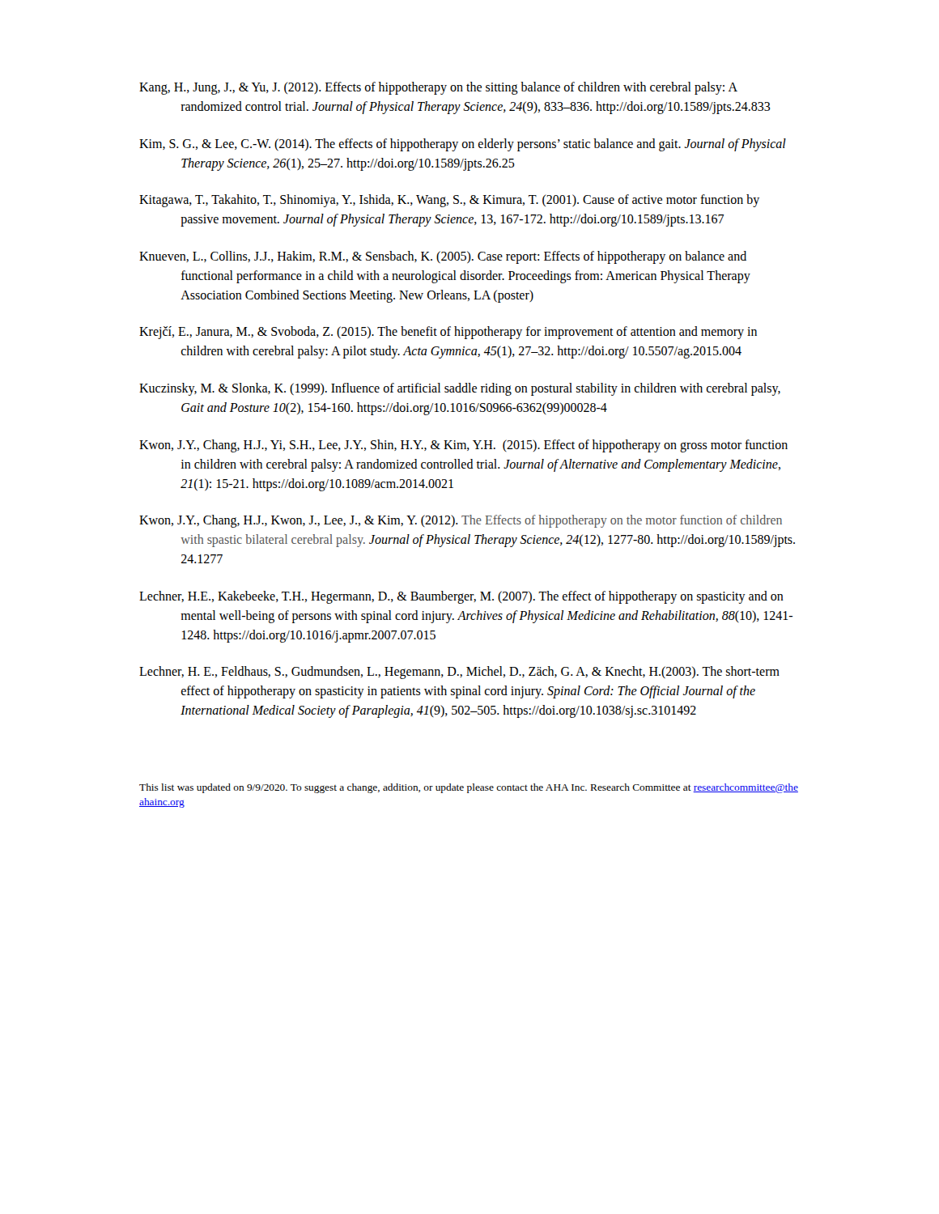Kang, H., Jung, J., & Yu, J. (2012). Effects of hippotherapy on the sitting balance of children with cerebral palsy: A randomized control trial. Journal of Physical Therapy Science, 24(9), 833–836. http://doi.org/10.1589/jpts.24.833
Kim, S. G., & Lee, C.-W. (2014). The effects of hippotherapy on elderly persons’ static balance and gait. Journal of Physical Therapy Science, 26(1), 25–27. http://doi.org/10.1589/jpts.26.25
Kitagawa, T., Takahito, T., Shinomiya, Y., Ishida, K., Wang, S., & Kimura, T. (2001). Cause of active motor function by passive movement. Journal of Physical Therapy Science, 13, 167-172. http://doi.org/10.1589/jpts.13.167
Knueven, L., Collins, J.J., Hakim, R.M., & Sensbach, K. (2005). Case report: Effects of hippotherapy on balance and functional performance in a child with a neurological disorder. Proceedings from: American Physical Therapy Association Combined Sections Meeting. New Orleans, LA (poster)
Krejčí, E., Janura, M., & Svoboda, Z. (2015). The benefit of hippotherapy for improvement of attention and memory in children with cerebral palsy: A pilot study. Acta Gymnica, 45(1), 27–32. http://doi.org/ 10.5507/ag.2015.004
Kuczinsky, M. & Slonka, K. (1999). Influence of artificial saddle riding on postural stability in children with cerebral palsy, Gait and Posture 10(2), 154-160. https://doi.org/10.1016/S0966-6362(99)00028-4
Kwon, J.Y., Chang, H.J., Yi, S.H., Lee, J.Y., Shin, H.Y., & Kim, Y.H. (2015). Effect of hippotherapy on gross motor function in children with cerebral palsy: A randomized controlled trial. Journal of Alternative and Complementary Medicine, 21(1): 15-21. https://doi.org/10.1089/acm.2014.0021
Kwon, J.Y., Chang, H.J., Kwon, J., Lee, J., & Kim, Y. (2012). The Effects of hippotherapy on the motor function of children with spastic bilateral cerebral palsy. Journal of Physical Therapy Science, 24(12), 1277-80. http://doi.org/10.1589/jpts.24.1277
Lechner, H.E., Kakebeeke, T.H., Hegermann, D., & Baumberger, M. (2007). The effect of hippotherapy on spasticity and on mental well-being of persons with spinal cord injury. Archives of Physical Medicine and Rehabilitation, 88(10), 1241- 1248. https://doi.org/10.1016/j.apmr.2007.07.015
Lechner, H. E., Feldhaus, S., Gudmundsen, L., Hegemann, D., Michel, D., Zäch, G. A, & Knecht, H.(2003). The short-term effect of hippotherapy on spasticity in patients with spinal cord injury. Spinal Cord: The Official Journal of the International Medical Society of Paraplegia, 41(9), 502–505. https://doi.org/10.1038/sj.sc.3101492
This list was updated on 9/9/2020. To suggest a change, addition, or update please contact the AHA Inc. Research Committee at researchcommittee@theahainc.org